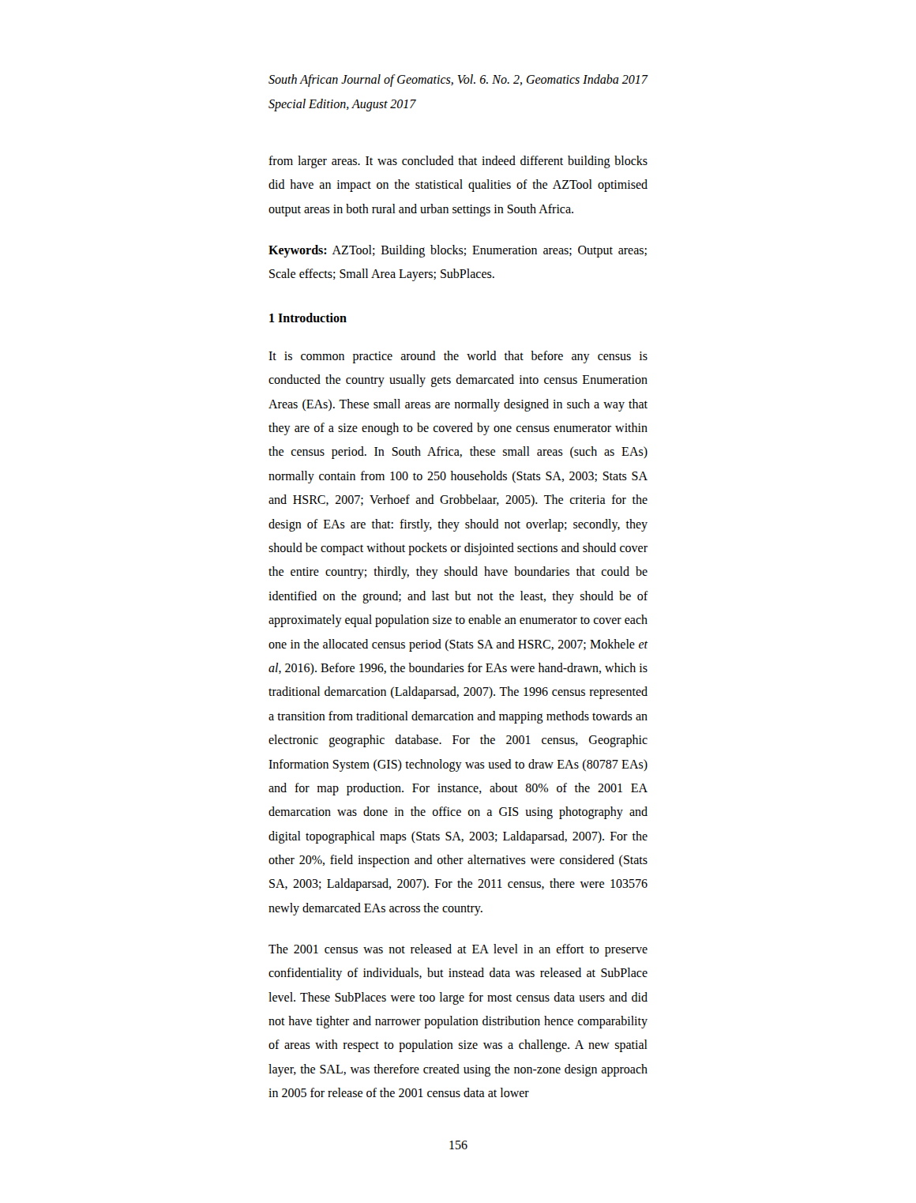South African Journal of Geomatics, Vol. 6. No. 2, Geomatics Indaba 2017 Special Edition, August 2017
from larger areas. It was concluded that indeed different building blocks did have an impact on the statistical qualities of the AZTool optimised output areas in both rural and urban settings in South Africa.
Keywords: AZTool; Building blocks; Enumeration areas; Output areas; Scale effects; Small Area Layers; SubPlaces.
1 Introduction
It is common practice around the world that before any census is conducted the country usually gets demarcated into census Enumeration Areas (EAs). These small areas are normally designed in such a way that they are of a size enough to be covered by one census enumerator within the census period. In South Africa, these small areas (such as EAs) normally contain from 100 to 250 households (Stats SA, 2003; Stats SA and HSRC, 2007; Verhoef and Grobbelaar, 2005). The criteria for the design of EAs are that: firstly, they should not overlap; secondly, they should be compact without pockets or disjointed sections and should cover the entire country; thirdly, they should have boundaries that could be identified on the ground; and last but not the least, they should be of approximately equal population size to enable an enumerator to cover each one in the allocated census period (Stats SA and HSRC, 2007; Mokhele et al, 2016). Before 1996, the boundaries for EAs were hand-drawn, which is traditional demarcation (Laldaparsad, 2007). The 1996 census represented a transition from traditional demarcation and mapping methods towards an electronic geographic database. For the 2001 census, Geographic Information System (GIS) technology was used to draw EAs (80787 EAs) and for map production. For instance, about 80% of the 2001 EA demarcation was done in the office on a GIS using photography and digital topographical maps (Stats SA, 2003; Laldaparsad, 2007). For the other 20%, field inspection and other alternatives were considered (Stats SA, 2003; Laldaparsad, 2007). For the 2011 census, there were 103576 newly demarcated EAs across the country.
The 2001 census was not released at EA level in an effort to preserve confidentiality of individuals, but instead data was released at SubPlace level. These SubPlaces were too large for most census data users and did not have tighter and narrower population distribution hence comparability of areas with respect to population size was a challenge. A new spatial layer, the SAL, was therefore created using the non-zone design approach in 2005 for release of the 2001 census data at lower
156